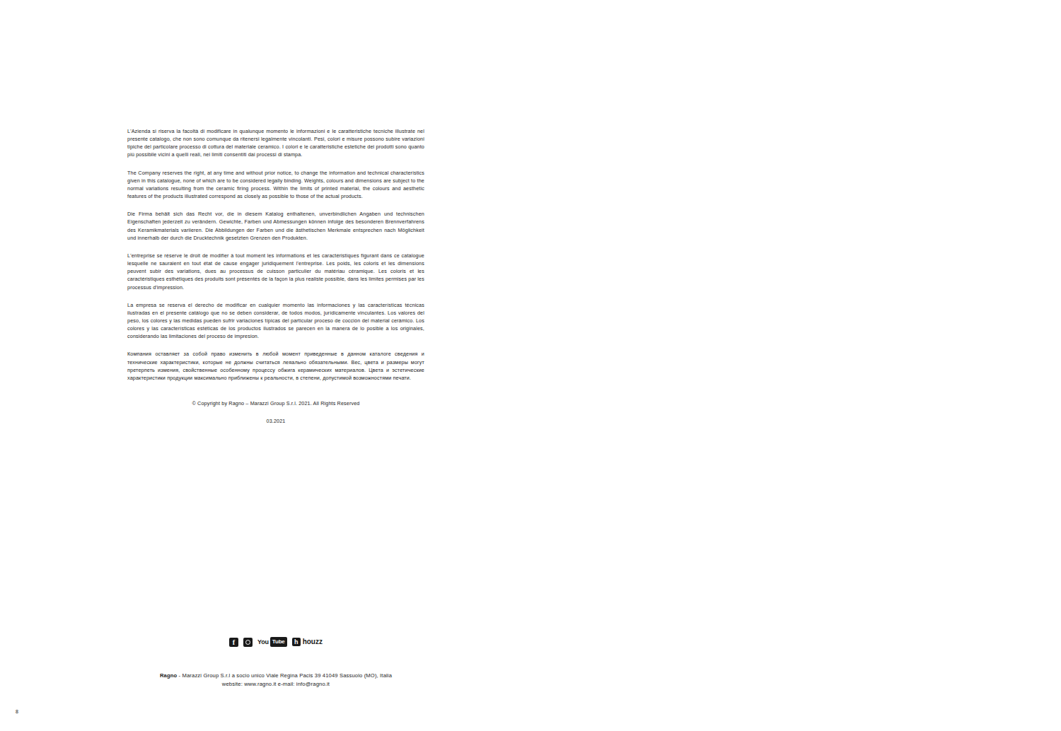L'Azienda si riserva la facoltà di modificare in qualunque momento le informazioni e le caratteristiche tecniche illustrate nel presente catalogo, che non sono comunque da ritenersi legalmente vincolanti. Pesi, colori e misure possono subire variazioni tipiche del particolare processo di cottura del materiale ceramico. I colori e le caratteristiche estetiche dei prodotti sono quanto più possibile vicini a quelli reali, nei limiti consentiti dai processi di stampa.
The Company reserves the right, at any time and without prior notice, to change the information and technical characteristics given in this catalogue, none of which are to be considered legally binding. Weights, colours and dimensions are subject to the normal variations resulting from the ceramic firing process. Within the limits of printed material, the colours and aesthetic features of the products illustrated correspond as closely as possible to those of the actual products.
Die Firma behält sich das Recht vor, die in diesem Katalog enthaltenen, unverbindlichen Angaben und technischen Eigenschaften jederzeit zu verändern. Gewichte, Farben und Abmessungen können infolge des besonderen Brennverfahrens des Keramikmaterials variieren. Die Abbildungen der Farben und die ästhetischen Merkmale entsprechen nach Möglichkeit und innerhalb der durch die Drucktechnik gesetzten Grenzen den Produkten.
L'entreprise se réserve le droit de modifier à tout moment les informations et les caractéristiques figurant dans ce catalogue lesquelle ne sauraient en tout état de cause engager juridiquement l'entreprise. Les poids, les coloris et les dimensions peuvent subir des variations, dues au processus de cuisson particulier du matériau céramique. Les coloris et les caractéristiques esthétiques des produits sont présentés de la façon la plus realiste possible, dans les limites permises par les processus d'impression.
La empresa se reserva el derecho de modificar en cualquier momento las informaciones y las características técnicas ilustradas en el presente catálogo que no se deben considerar, de todos modos, jurídicamente vinculantes. Los valores del peso, los colores y las medidas pueden sufrir variaciones típicas del particular proceso de cocción del material cerámico. Los colores y las características estéticas de los productos ilustrados se parecen en la manera de lo posible a los originales, considerando las limitaciones del proceso de impresion.
Компания оставляет за собой право изменить в любой момент приведенные в данном каталоге сведения и технические характеристики, которые не должны считаться леяально обязательными. Вес, цвета и размеры могут претерпеть измения, свойственные особенному процессу обжига керамических материалов. Цвета и эстетические характеристики продукции максимально приближены к реальности, в степени, допустимой возможностями печати.
© Copyright by Ragno – Marazzi Group S.r.l. 2021. All Rights Reserved
03.2021
YouTube hhouzz
Ragno - Marazzi Group S.r.l a socio unico Viale Regina Pacis 39 41049 Sassuolo (MO), Italia
website: www.ragno.it e-mail: info@ragno.it
8